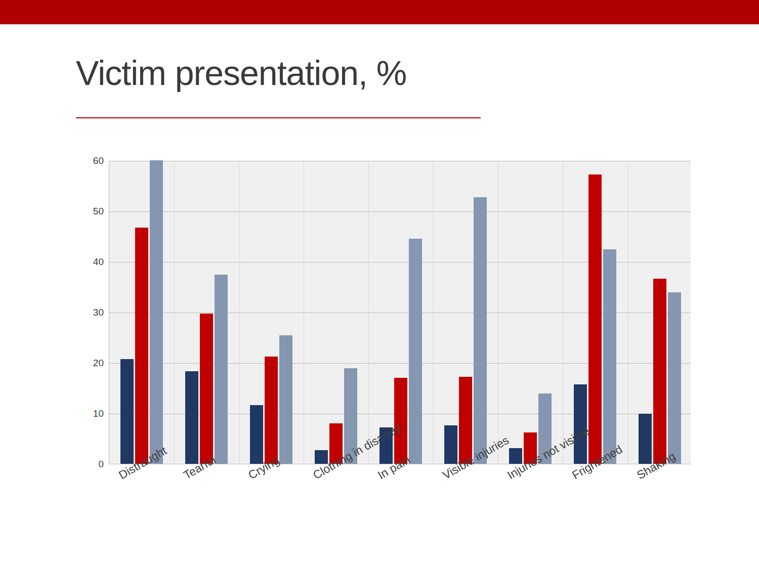Victim presentation, %
0
10
20
30
40
50
60
Group 1: Distraught 20.7 / 46.7 / 60.0
Group 2: Tearful 18.3 / 29.7 / 37.4
Group 3: Crying 11.6 / 21.2 / 25.4
Group 4: Clothing in disarray 2.7 / 8.0 / 18.9
Group 5: In pain 7.2 / 17.0 / 44.5
Group 6: Visible injuries 7.6 / 17.2 / 52.7
Group 7: Injuries not visible 3.1 / 6.2 / 13.9
Group 8: Frightened 15.7 / 57.2 / 42.4
Group 9: Shaking 9.9 / 36.6 / 33.9
Distraught
Tearful
Crying
Clothing in disarray
In pain
Visible injuries
Injuries not visible
Frightened
Shaking